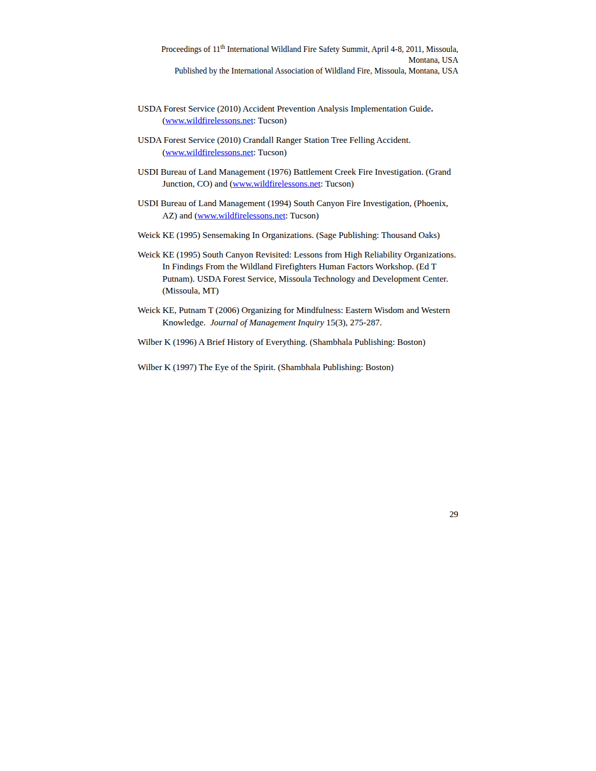Proceedings of 11th International Wildland Fire Safety Summit, April 4-8, 2011, Missoula, Montana, USA
Published by the International Association of Wildland Fire, Missoula, Montana, USA
USDA Forest Service (2010) Accident Prevention Analysis Implementation Guide. (www.wildfirelessons.net: Tucson)
USDA Forest Service (2010) Crandall Ranger Station Tree Felling Accident. (www.wildfirelessons.net: Tucson)
USDI Bureau of Land Management (1976) Battlement Creek Fire Investigation. (Grand Junction, CO) and (www.wildfirelessons.net: Tucson)
USDI Bureau of Land Management (1994) South Canyon Fire Investigation, (Phoenix, AZ) and (www.wildfirelessons.net: Tucson)
Weick KE (1995) Sensemaking In Organizations. (Sage Publishing: Thousand Oaks)
Weick KE (1995) South Canyon Revisited: Lessons from High Reliability Organizations. In Findings From the Wildland Firefighters Human Factors Workshop. (Ed T Putnam). USDA Forest Service, Missoula Technology and Development Center. (Missoula, MT)
Weick KE, Putnam T (2006) Organizing for Mindfulness: Eastern Wisdom and Western Knowledge. Journal of Management Inquiry 15(3), 275-287.
Wilber K (1996) A Brief History of Everything. (Shambhala Publishing: Boston)
Wilber K (1997) The Eye of the Spirit. (Shambhala Publishing: Boston)
29